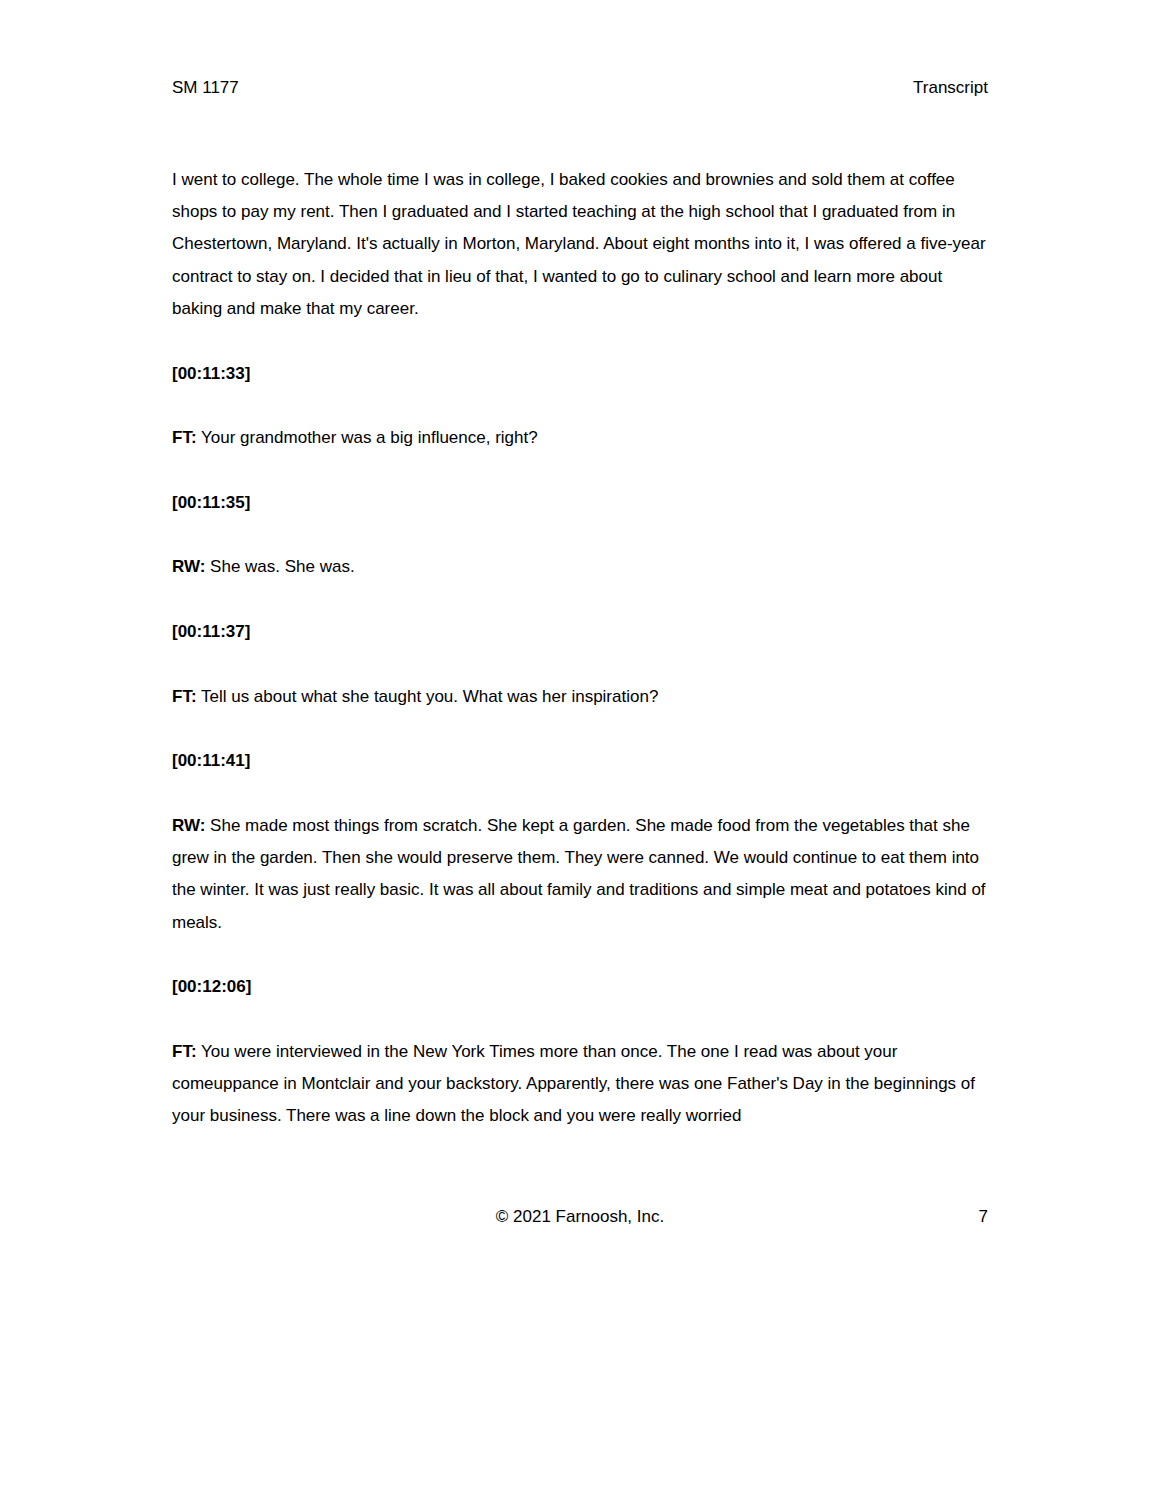SM 1177 Transcript
I went to college. The whole time I was in college, I baked cookies and brownies and sold them at coffee shops to pay my rent. Then I graduated and I started teaching at the high school that I graduated from in Chestertown, Maryland. It's actually in Morton, Maryland. About eight months into it, I was offered a five-year contract to stay on. I decided that in lieu of that, I wanted to go to culinary school and learn more about baking and make that my career.
[00:11:33]
FT: Your grandmother was a big influence, right?
[00:11:35]
RW: She was. She was.
[00:11:37]
FT: Tell us about what she taught you. What was her inspiration?
[00:11:41]
RW: She made most things from scratch. She kept a garden. She made food from the vegetables that she grew in the garden. Then she would preserve them. They were canned. We would continue to eat them into the winter. It was just really basic. It was all about family and traditions and simple meat and potatoes kind of meals.
[00:12:06]
FT: You were interviewed in the New York Times more than once. The one I read was about your comeuppance in Montclair and your backstory. Apparently, there was one Father's Day in the beginnings of your business. There was a line down the block and you were really worried
© 2021 Farnoosh, Inc. 7